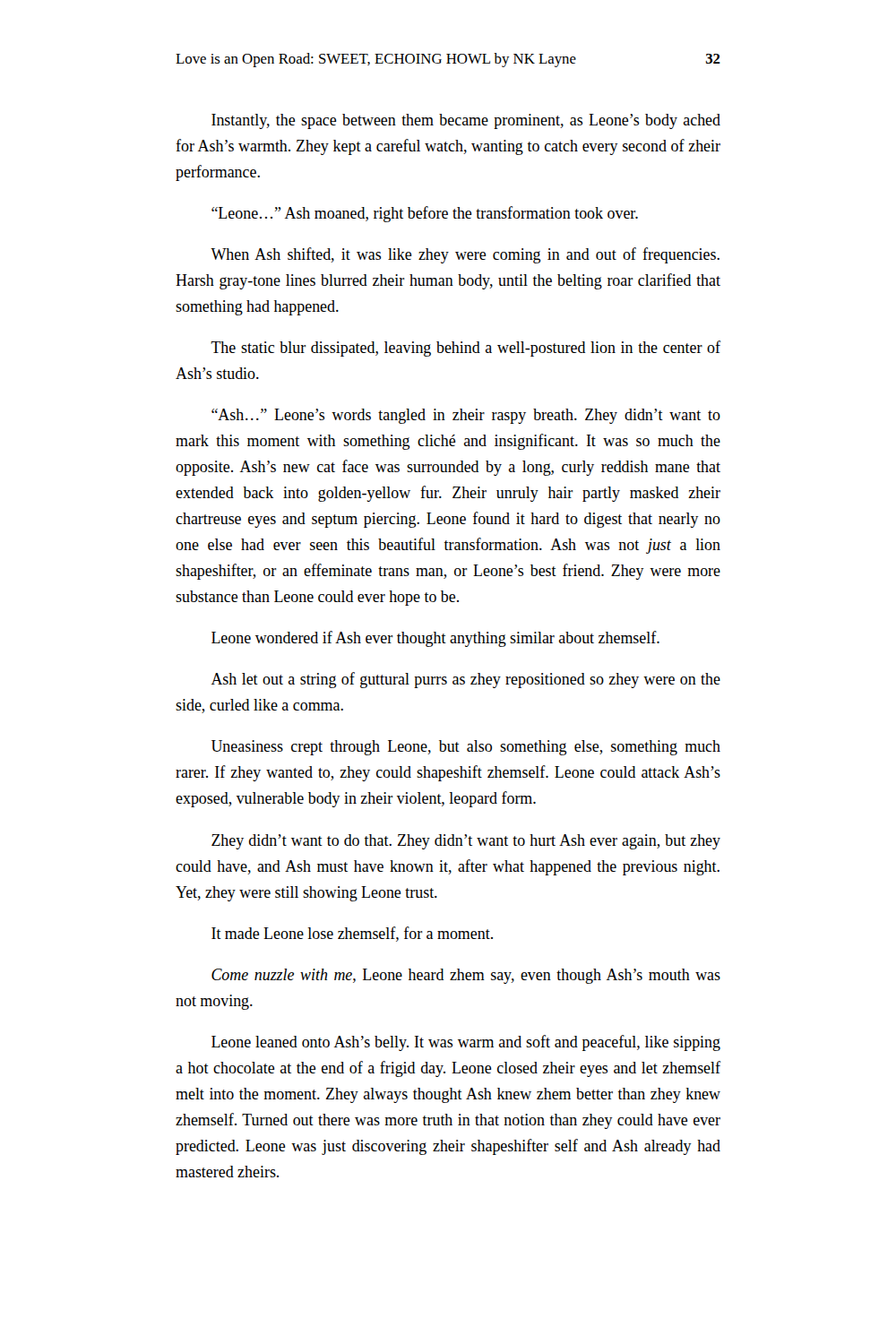Love is an Open Road: SWEET, ECHOING HOWL by NK Layne 32
Instantly, the space between them became prominent, as Leone’s body ached for Ash’s warmth. Zhey kept a careful watch, wanting to catch every second of zheir performance.
“Leone…” Ash moaned, right before the transformation took over.
When Ash shifted, it was like zhey were coming in and out of frequencies. Harsh gray-tone lines blurred zheir human body, until the belting roar clarified that something had happened.
The static blur dissipated, leaving behind a well-postured lion in the center of Ash’s studio.
“Ash…” Leone’s words tangled in zheir raspy breath. Zhey didn’t want to mark this moment with something cliché and insignificant. It was so much the opposite. Ash’s new cat face was surrounded by a long, curly reddish mane that extended back into golden-yellow fur. Zheir unruly hair partly masked zheir chartreuse eyes and septum piercing. Leone found it hard to digest that nearly no one else had ever seen this beautiful transformation. Ash was not just a lion shapeshifter, or an effeminate trans man, or Leone’s best friend. Zhey were more substance than Leone could ever hope to be.
Leone wondered if Ash ever thought anything similar about zhemself.
Ash let out a string of guttural purrs as zhey repositioned so zhey were on the side, curled like a comma.
Uneasiness crept through Leone, but also something else, something much rarer. If zhey wanted to, zhey could shapeshift zhemself. Leone could attack Ash’s exposed, vulnerable body in zheir violent, leopard form.
Zhey didn’t want to do that. Zhey didn’t want to hurt Ash ever again, but zhey could have, and Ash must have known it, after what happened the previous night. Yet, zhey were still showing Leone trust.
It made Leone lose zhemself, for a moment.
Come nuzzle with me, Leone heard zhem say, even though Ash’s mouth was not moving.
Leone leaned onto Ash’s belly. It was warm and soft and peaceful, like sipping a hot chocolate at the end of a frigid day. Leone closed zheir eyes and let zhemself melt into the moment. Zhey always thought Ash knew zhem better than zhey knew zhemself. Turned out there was more truth in that notion than zhey could have ever predicted. Leone was just discovering zheir shapeshifter self and Ash already had mastered zheirs.